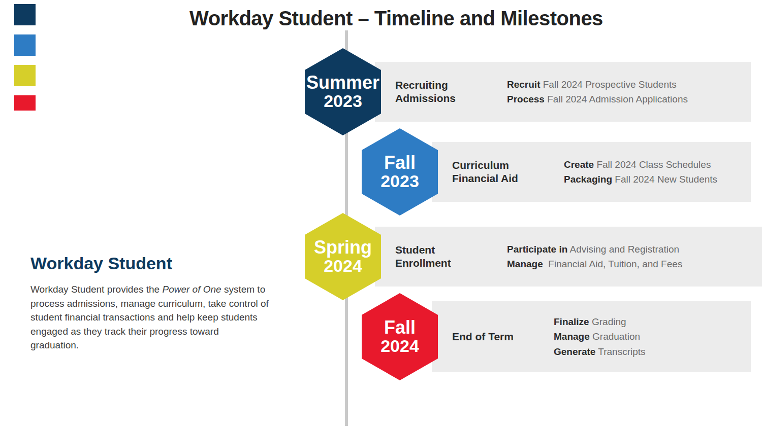Workday Student – Timeline and Milestones
Workday Student
Workday Student provides the Power of One system to process admissions, manage curriculum, take control of student financial transactions and help keep students engaged as they track their progress toward graduation.
Summer 2023
Recruiting
Admissions
Recruit Fall 2024 Prospective Students
Process Fall 2024 Admission Applications
Fall 2023
Curriculum
Financial Aid
Create Fall 2024 Class Schedules
Packaging Fall 2024 New Students
Spring 2024
Student
Enrollment
Participate in Advising and Registration
Manage Financial Aid, Tuition, and Fees
Fall 2024
End of Term
Finalize Grading
Manage Graduation
Generate Transcripts